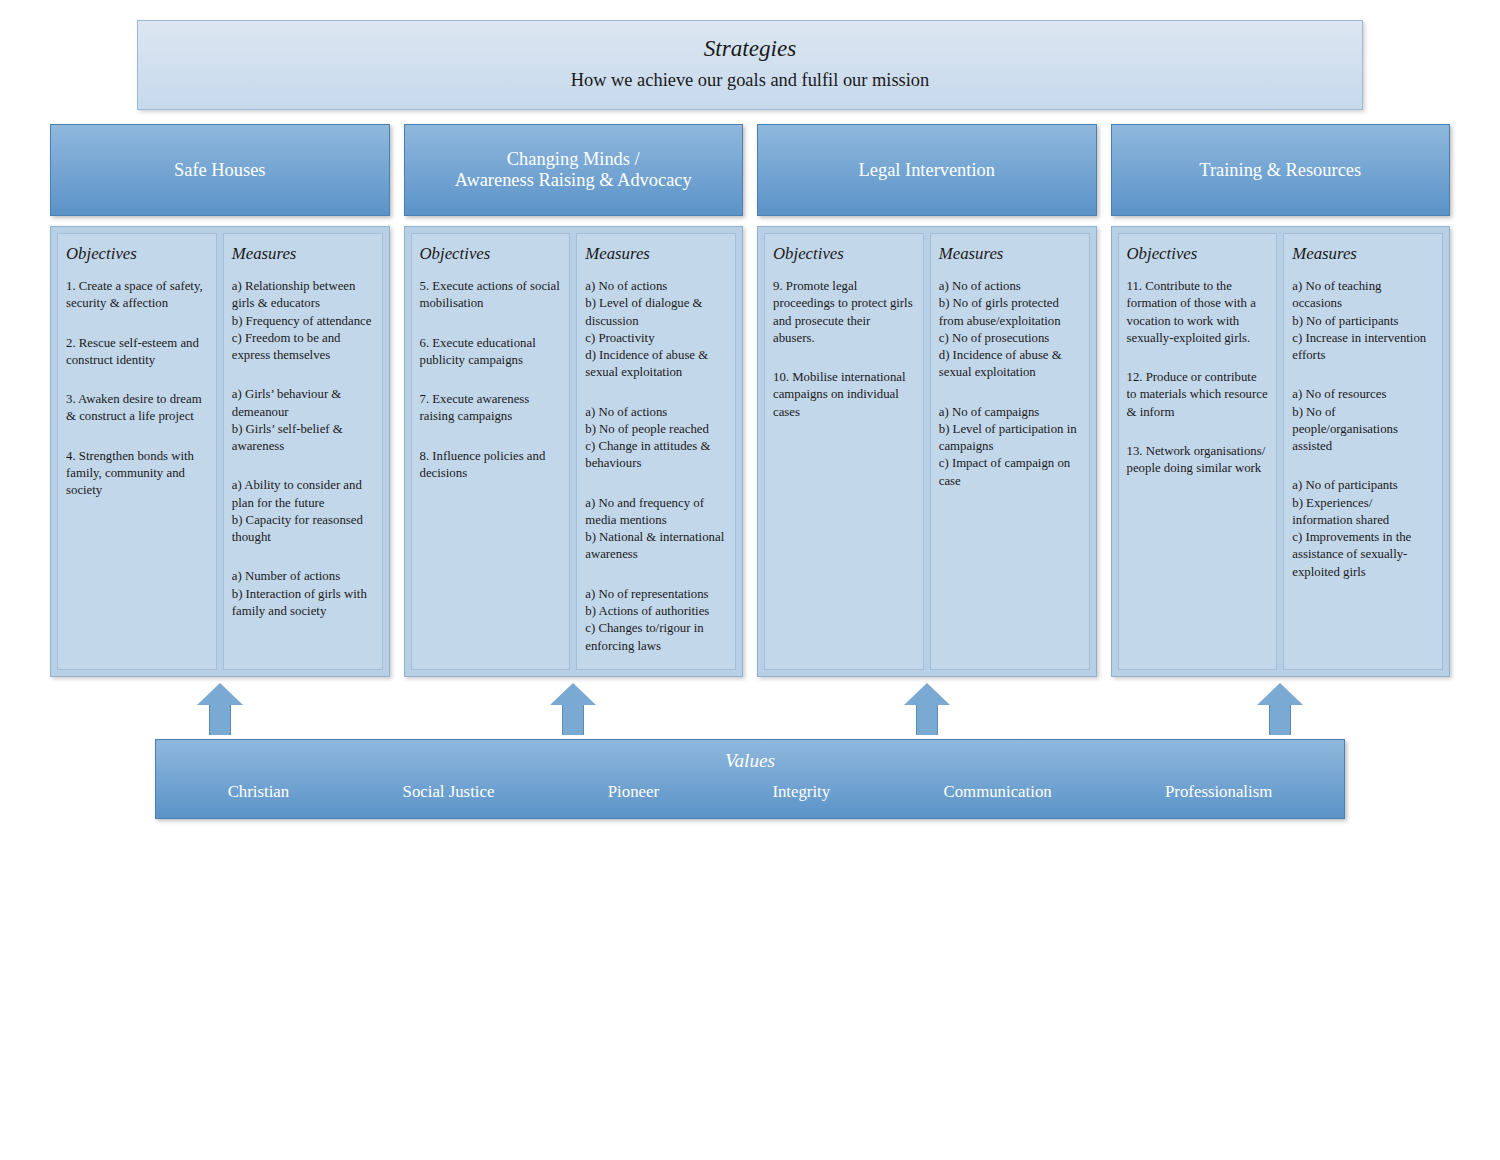Strategies
How we achieve our goals and fulfil our mission
Safe Houses
Changing Minds /
Awareness Raising & Advocacy
Legal Intervention
Training & Resources
Objectives
1. Create a space of safety, security & affection
2. Rescue self-esteem and construct identity
3. Awaken desire to dream & construct a life project
4. Strengthen bonds with family, community and society
Measures
a) Relationship between girls & educators b) Frequency of attendance c) Freedom to be and express themselves
a) Girls’ behaviour & demeanour b) Girls’ self-belief & awareness
a) Ability to consider and plan for the future b) Capacity for reasonsed thought
a) Number of actions b) Interaction of girls with family and society
Objectives
5. Execute actions of social mobilisation
6. Execute educational publicity campaigns
7. Execute awareness raising campaigns
8. Influence policies and decisions
Measures
a) No of actions b) Level of dialogue & discussion c) Proactivity d) Incidence of abuse & sexual exploitation
a) No of actions b) No of people reached c) Change in attitudes & behaviours
a) No and frequency of media mentions b) National & international awareness
a) No of representations b) Actions of authorities c) Changes to/rigour in enforcing laws
Objectives
9. Promote legal proceedings to protect girls and prosecute their abusers.
10. Mobilise international campaigns on individual cases
Measures
a) No of actions b) No of girls protected from abuse/exploitation c) No of prosecutions d) Incidence of abuse & sexual exploitation
a) No of campaigns b) Level of participation in campaigns c) Impact of campaign on case
Objectives
11. Contribute to the formation of those with a vocation to work with sexually-exploited girls.
12. Produce or contribute to materials which resource & inform
13. Network organisations/ people doing similar work
Measures
a) No of teaching occasions b) No of participants c) Increase in intervention efforts
a) No of resources b) No of people/organisations assisted
a) No of participants b) Experiences/ information shared c) Improvements in the assistance of sexually-exploited girls
Values
Christian Social Justice Pioneer Integrity Communication Professionalism